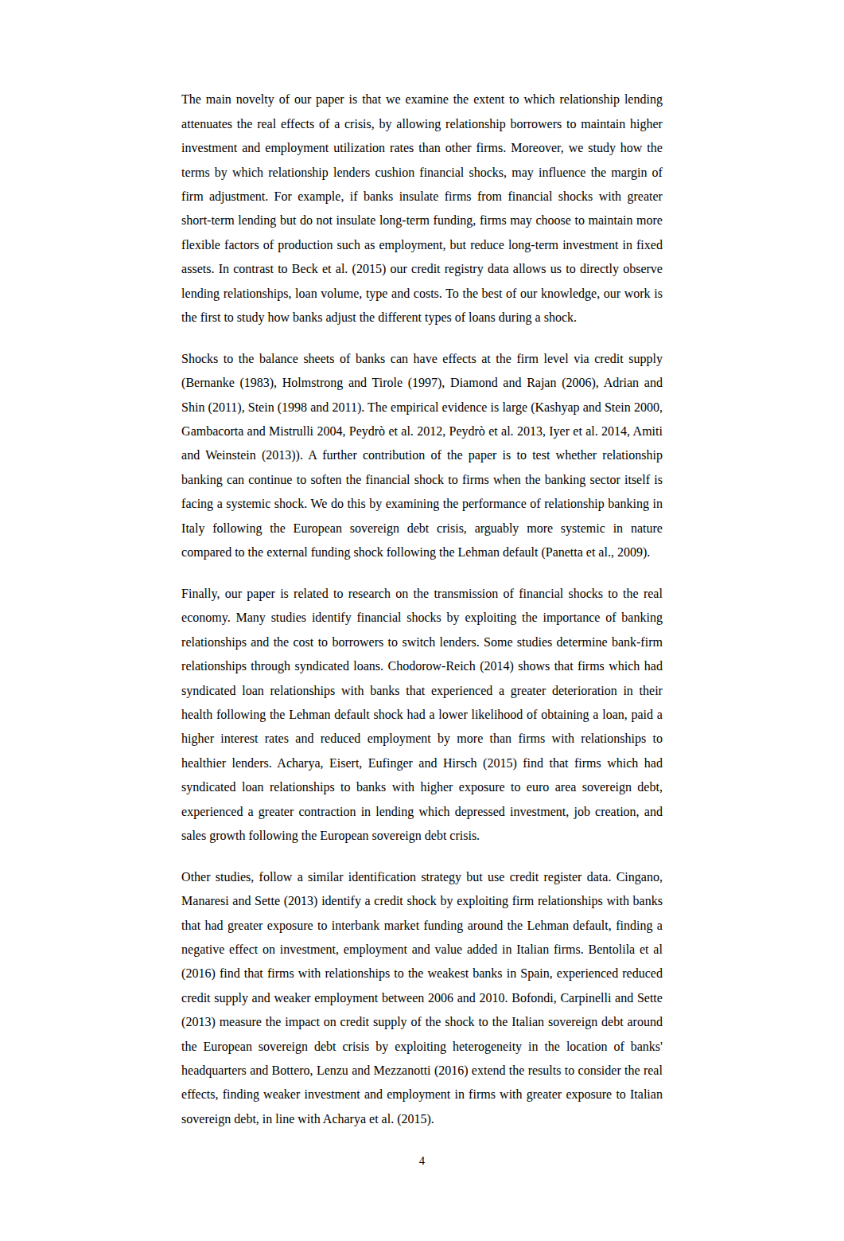The main novelty of our paper is that we examine the extent to which relationship lending attenuates the real effects of a crisis, by allowing relationship borrowers to maintain higher investment and employment utilization rates than other firms. Moreover, we study how the terms by which relationship lenders cushion financial shocks, may influence the margin of firm adjustment. For example, if banks insulate firms from financial shocks with greater short-term lending but do not insulate long-term funding, firms may choose to maintain more flexible factors of production such as employment, but reduce long-term investment in fixed assets. In contrast to Beck et al. (2015) our credit registry data allows us to directly observe lending relationships, loan volume, type and costs. To the best of our knowledge, our work is the first to study how banks adjust the different types of loans during a shock.
Shocks to the balance sheets of banks can have effects at the firm level via credit supply (Bernanke (1983), Holmstrong and Tirole (1997), Diamond and Rajan (2006), Adrian and Shin (2011), Stein (1998 and 2011). The empirical evidence is large (Kashyap and Stein 2000, Gambacorta and Mistrulli 2004, Peydrò et al. 2012, Peydrò et al. 2013, Iyer et al. 2014, Amiti and Weinstein (2013)). A further contribution of the paper is to test whether relationship banking can continue to soften the financial shock to firms when the banking sector itself is facing a systemic shock. We do this by examining the performance of relationship banking in Italy following the European sovereign debt crisis, arguably more systemic in nature compared to the external funding shock following the Lehman default (Panetta et al., 2009).
Finally, our paper is related to research on the transmission of financial shocks to the real economy. Many studies identify financial shocks by exploiting the importance of banking relationships and the cost to borrowers to switch lenders. Some studies determine bank-firm relationships through syndicated loans. Chodorow-Reich (2014) shows that firms which had syndicated loan relationships with banks that experienced a greater deterioration in their health following the Lehman default shock had a lower likelihood of obtaining a loan, paid a higher interest rates and reduced employment by more than firms with relationships to healthier lenders. Acharya, Eisert, Eufinger and Hirsch (2015) find that firms which had syndicated loan relationships to banks with higher exposure to euro area sovereign debt, experienced a greater contraction in lending which depressed investment, job creation, and sales growth following the European sovereign debt crisis.
Other studies, follow a similar identification strategy but use credit register data. Cingano, Manaresi and Sette (2013) identify a credit shock by exploiting firm relationships with banks that had greater exposure to interbank market funding around the Lehman default, finding a negative effect on investment, employment and value added in Italian firms. Bentolila et al (2016) find that firms with relationships to the weakest banks in Spain, experienced reduced credit supply and weaker employment between 2006 and 2010. Bofondi, Carpinelli and Sette (2013) measure the impact on credit supply of the shock to the Italian sovereign debt around the European sovereign debt crisis by exploiting heterogeneity in the location of banks' headquarters and Bottero, Lenzu and Mezzanotti (2016) extend the results to consider the real effects, finding weaker investment and employment in firms with greater exposure to Italian sovereign debt, in line with Acharya et al. (2015).
4